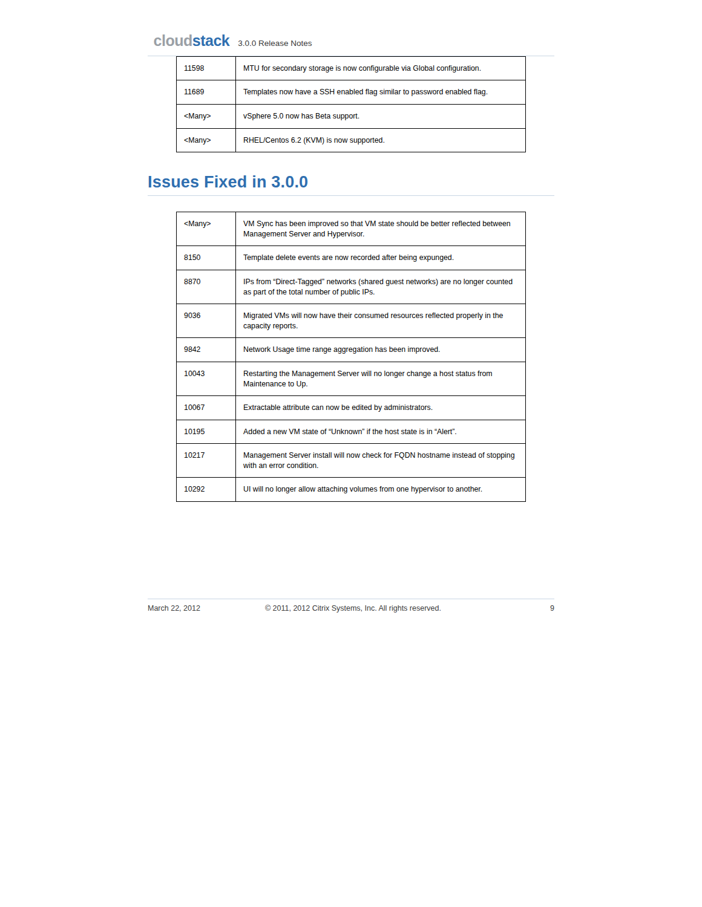cloud stack
3.0.0 Release Notes
| 11598 | MTU for secondary storage is now configurable via Global configuration. |
| 11689 | Templates now have a SSH enabled flag similar to password enabled flag. |
| <Many> | vSphere 5.0 now has Beta support. |
| <Many> | RHEL/Centos 6.2 (KVM) is now supported. |
Issues Fixed in 3.0.0
| <Many> | VM Sync has been improved so that VM state should be better reflected between Management Server and Hypervisor. |
| 8150 | Template delete events are now recorded after being expunged. |
| 8870 | IPs from “Direct-Tagged” networks (shared guest networks) are no longer counted as part of the total number of public IPs. |
| 9036 | Migrated VMs will now have their consumed resources reflected properly in the capacity reports. |
| 9842 | Network Usage time range aggregation has been improved. |
| 10043 | Restarting the Management Server will no longer change a host status from Maintenance to Up. |
| 10067 | Extractable attribute can now be edited by administrators. |
| 10195 | Added a new VM state of “Unknown” if the host state is in “Alert”. |
| 10217 | Management Server install will now check for FQDN hostname instead of stopping with an error condition. |
| 10292 | UI will no longer allow attaching volumes from one hypervisor to another. |
March 22, 2012
© 2011, 2012 Citrix Systems, Inc. All rights reserved.
9